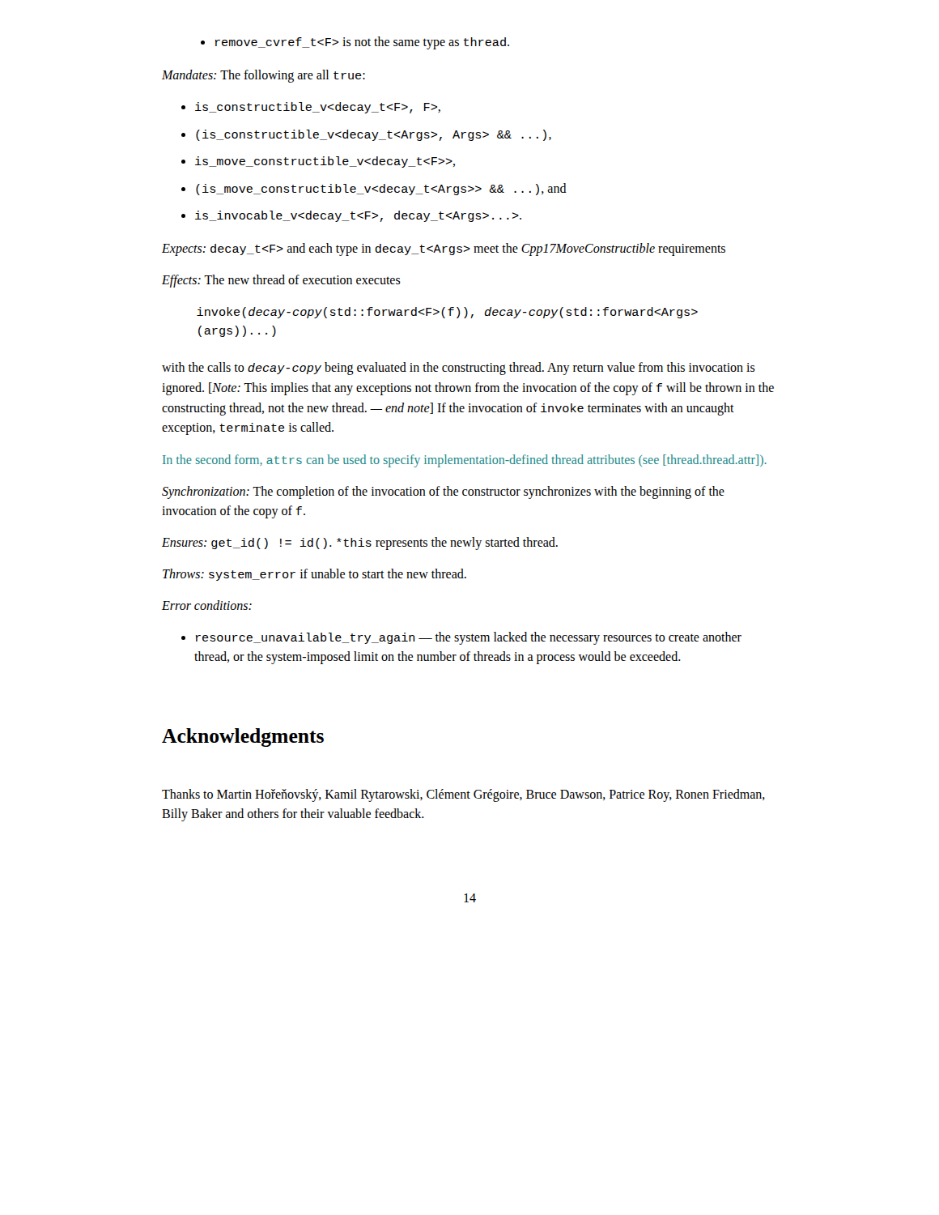remove_cvref_t<F> is not the same type as thread.
Mandates: The following are all true:
is_constructible_v<decay_t<F>, F>,
(is_constructible_v<decay_t<Args>, Args> && ...),
is_move_constructible_v<decay_t<F>>,
(is_move_constructible_v<decay_t<Args>> && ...), and
is_invocable_v<decay_t<F>, decay_t<Args>...>.
Expects: decay_t<F> and each type in decay_t<Args> meet the Cpp17MoveConstructible requirements
Effects: The new thread of execution executes
invoke(decay-copy(std::forward<F>(f)), decay-copy(std::forward<Args>(args))...)
with the calls to decay-copy being evaluated in the constructing thread. Any return value from this invocation is ignored. [Note: This implies that any exceptions not thrown from the invocation of the copy of f will be thrown in the constructing thread, not the new thread. — end note] If the invocation of invoke terminates with an uncaught exception, terminate is called.
In the second form, attrs can be used to specify implementation-defined thread attributes (see [thread.thread.attr]).
Synchronization: The completion of the invocation of the constructor synchronizes with the beginning of the invocation of the copy of f.
Ensures: get_id() != id(). *this represents the newly started thread.
Throws: system_error if unable to start the new thread.
Error conditions:
resource_unavailable_try_again — the system lacked the necessary resources to create another thread, or the system-imposed limit on the number of threads in a process would be exceeded.
Acknowledgments
Thanks to Martin Hořeňovský, Kamil Rytarowski, Clément Grégoire, Bruce Dawson, Patrice Roy, Ronen Friedman, Billy Baker and others for their valuable feedback.
14